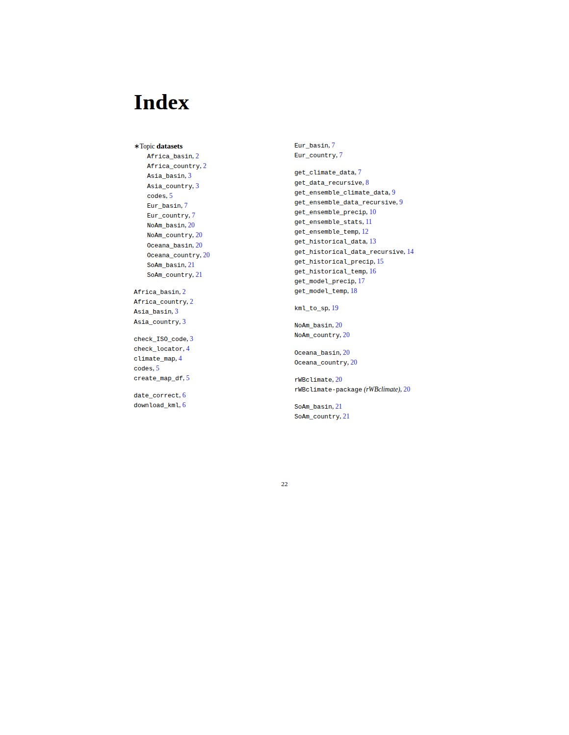Index
∗Topic datasets
Africa_basin, 2
Africa_country, 2
Asia_basin, 3
Asia_country, 3
codes, 5
Eur_basin, 7
Eur_country, 7
NoAm_basin, 20
NoAm_country, 20
Oceana_basin, 20
Oceana_country, 20
SoAm_basin, 21
SoAm_country, 21
Africa_basin, 2
Africa_country, 2
Asia_basin, 3
Asia_country, 3
check_ISO_code, 3
check_locator, 4
climate_map, 4
codes, 5
create_map_df, 5
date_correct, 6
download_kml, 6
Eur_basin, 7
Eur_country, 7
get_climate_data, 7
get_data_recursive, 8
get_ensemble_climate_data, 9
get_ensemble_data_recursive, 9
get_ensemble_precip, 10
get_ensemble_stats, 11
get_ensemble_temp, 12
get_historical_data, 13
get_historical_data_recursive, 14
get_historical_precip, 15
get_historical_temp, 16
get_model_precip, 17
get_model_temp, 18
kml_to_sp, 19
NoAm_basin, 20
NoAm_country, 20
Oceana_basin, 20
Oceana_country, 20
rWBclimate, 20
rWBclimate-package (rWBclimate), 20
SoAm_basin, 21
SoAm_country, 21
22